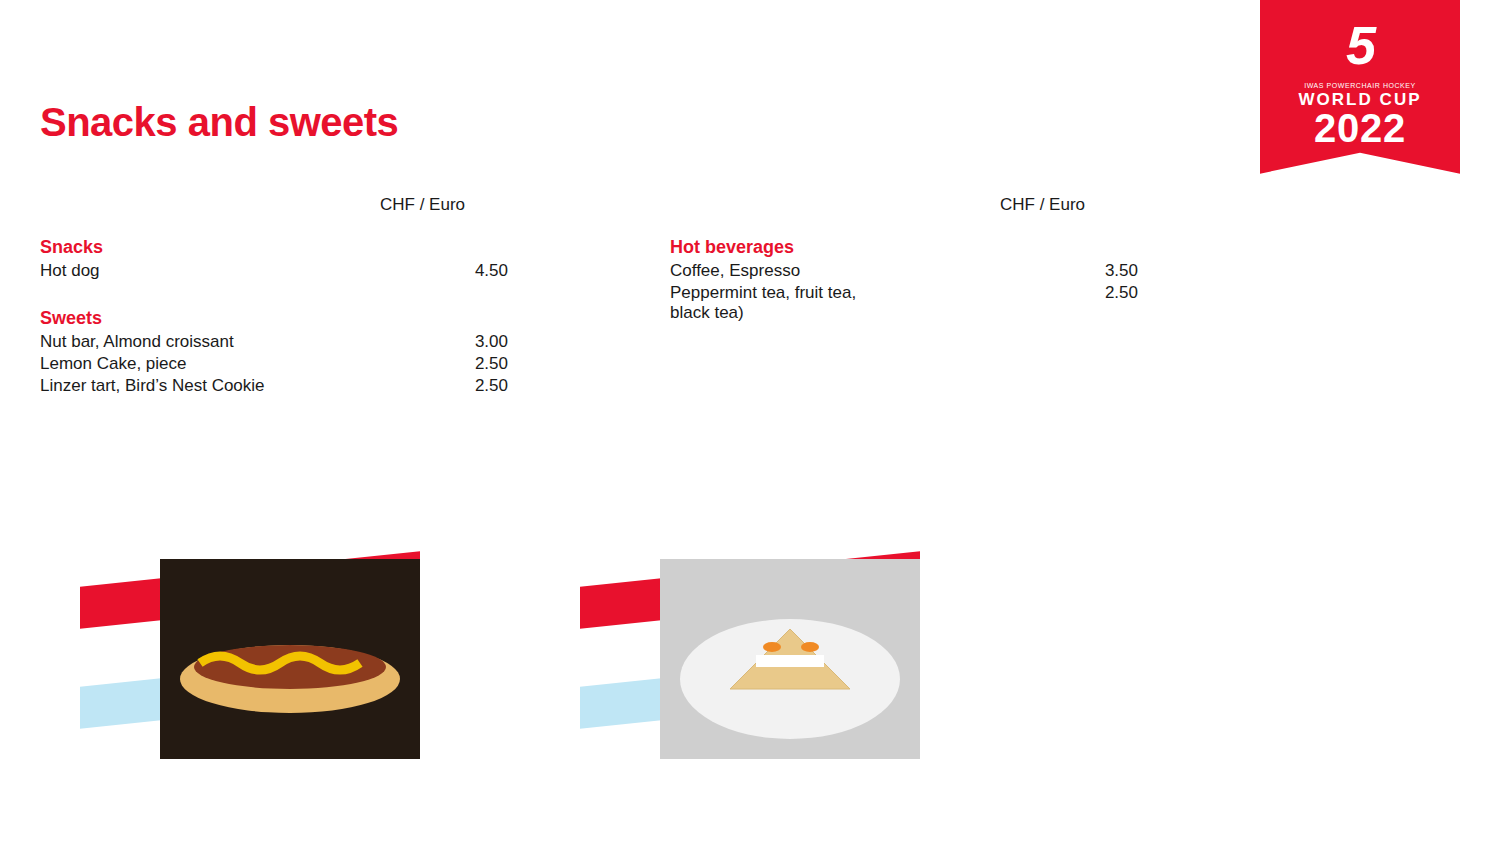5
IWAS Powerchair Hockey
World Cup
2022
Snacks and sweets
CHF / Euro
Snacks
| Hot dog | 4.50 |
Sweets
| Nut bar, Almond croissant | 3.00 |
| Lemon Cake, piece | 2.50 |
| Linzer tart, Bird’s Nest Cookie | 2.50 |
CHF / Euro
Hot beverages
| Coffee, Espresso | 3.50 |
| Peppermint tea, fruit tea, black tea) | 2.50 |